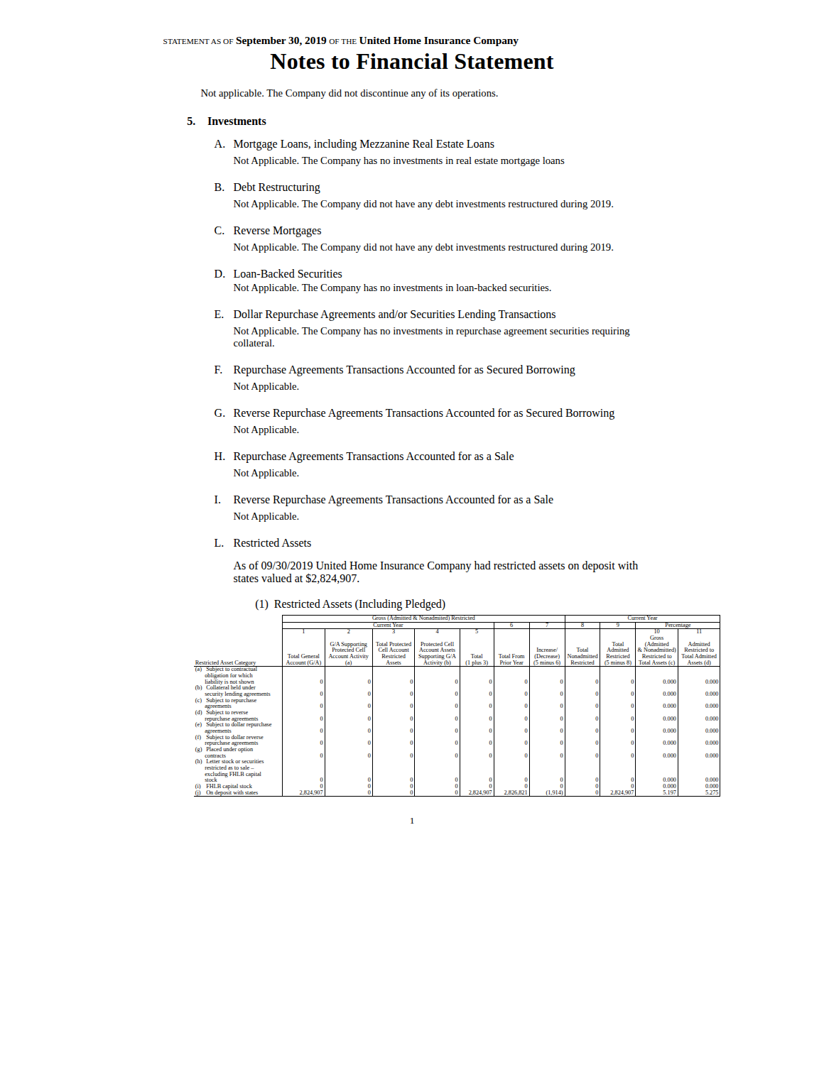STATEMENT AS OF September 30, 2019 OF THE United Home Insurance Company
Notes to Financial Statement
Not applicable. The Company did not discontinue any of its operations.
5. Investments
A. Mortgage Loans, including Mezzanine Real Estate Loans
Not Applicable. The Company has no investments in real estate mortgage loans
B. Debt Restructuring
Not Applicable. The Company did not have any debt investments restructured during 2019.
C. Reverse Mortgages
Not Applicable. The Company did not have any debt investments restructured during 2019.
D. Loan-Backed Securities
Not Applicable. The Company has no investments in loan-backed securities.
E. Dollar Repurchase Agreements and/or Securities Lending Transactions
Not Applicable. The Company has no investments in repurchase agreement securities requiring collateral.
F. Repurchase Agreements Transactions Accounted for as Secured Borrowing
Not Applicable.
G. Reverse Repurchase Agreements Transactions Accounted for as Secured Borrowing
Not Applicable.
H. Repurchase Agreements Transactions Accounted for as a Sale
Not Applicable.
I. Reverse Repurchase Agreements Transactions Accounted for as a Sale
Not Applicable.
L. Restricted Assets
As of 09/30/2019 United Home Insurance Company had restricted assets on deposit with states valued at $2,824,907.
(1) Restricted Assets (Including Pledged)
| | Gross (Admitted & Nonadmited) Restricted | Current Year |
| | Current Year | 6 | 7 | 8 | 9 | Percentage |
| | 1 | 2 | 3 | 4 | 5 | | | | | 10 | 11 |
| | | G/A Supporting | Total Protected | Protected Cell | | | | | Total | Gross (Admitted | Admitted |
| | | Protected Cell | Cell Account | Account Assets | | | Increase/ | Total | Admitted | & Nonadmitted) | Restricted to |
| | Total General | Account Activity | Restricted | Supporting G/A | Total | Total From | (Decrease) | Nonadmitted | Restricted | Restricted to | Total Admitted |
| Restricted Asset Category | Account (G/A) | (a) | Assets | Activity (b) | (1 plus 3) | Prior Year | (5 minus 6) | Restricted | (5 minus 8) | Total Assets (c) | Assets (d) |
| (a) Subject to contractual | | | | | | | | | | | |
| obligation for which | | | | | | | | | | | |
| liability is not shown | 0 | 0 | 0 | 0 | 0 | 0 | 0 | 0 | 0 | 0.000 | 0.000 |
| (b) Collateral held under | | | | | | | | | | | |
| security lending agreements | 0 | 0 | 0 | 0 | 0 | 0 | 0 | 0 | 0 | 0.000 | 0.000 |
| (c) Subject to repurchase | | | | | | | | | | | |
| agreements | 0 | 0 | 0 | 0 | 0 | 0 | 0 | 0 | 0 | 0.000 | 0.000 |
| (d) Subject to reverse | | | | | | | | | | | |
| repurchase agreements | 0 | 0 | 0 | 0 | 0 | 0 | 0 | 0 | 0 | 0.000 | 0.000 |
| (e) Subject to dollar repurchase | | | | | | | | | | | |
| agreements | 0 | 0 | 0 | 0 | 0 | 0 | 0 | 0 | 0 | 0.000 | 0.000 |
| (f) Subject to dollar reverse | | | | | | | | | | | |
| repurchase agreements | 0 | 0 | 0 | 0 | 0 | 0 | 0 | 0 | 0 | 0.000 | 0.000 |
| (g) Placed under option | | | | | | | | | | | |
| contracts | 0 | 0 | 0 | 0 | 0 | 0 | 0 | 0 | 0 | 0.000 | 0.000 |
| (h) Letter stock or securities | | | | | | | | | | | |
| restricted as to sale – | | | | | | | | | | | |
| excluding FHLB capital | | | | | | | | | | | |
| stock | 0 | 0 | 0 | 0 | 0 | 0 | 0 | 0 | 0 | 0.000 | 0.000 |
| (i) FHLB capital stock | 0 | 0 | 0 | 0 | 0 | 0 | 0 | 0 | 0 | 0.000 | 0.000 |
| (j) On deposit with states | 2,824,907 | 0 | 0 | 0 | 2,824,907 | 2,826,821 | (1,914) | 0 | 2,824,907 | 5.197 | 5.275 |
1